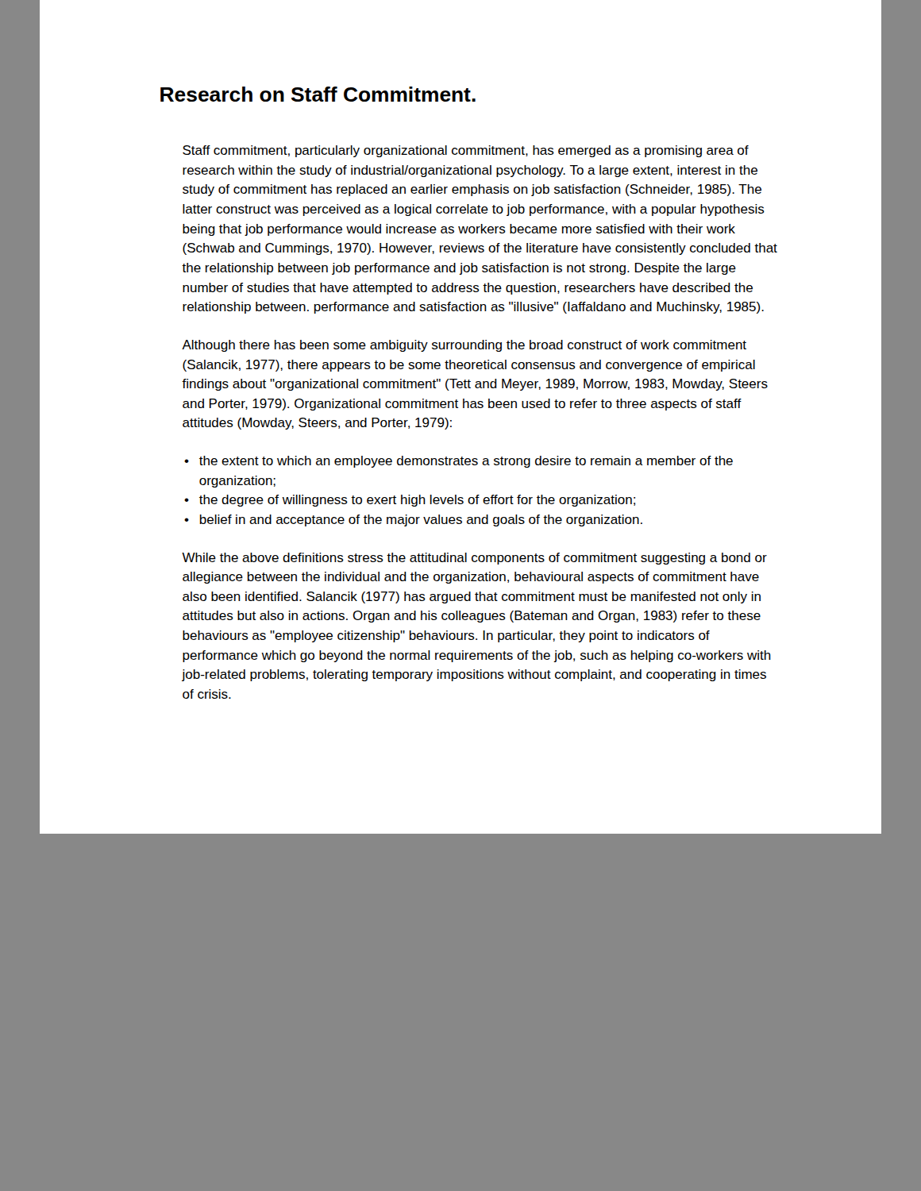Research on Staff Commitment.
Staff commitment, particularly organizational commitment, has emerged as a promising area of research within the study of industrial/organizational psychology. To a large extent, interest in the study of commitment has replaced an earlier emphasis on job satisfaction (Schneider, 1985). The latter construct was perceived as a logical correlate to job performance, with a popular hypothesis being that job performance would increase as workers became more satisfied with their work (Schwab and Cummings, 1970). However, reviews of the literature have consistently concluded that the relationship between job performance and job satisfaction is not strong. Despite the large number of studies that have attempted to address the question, researchers have described the relationship between. performance and satisfaction as "illusive" (Iaffaldano and Muchinsky, 1985).
Although there has been some ambiguity surrounding the broad construct of work commitment (Salancik, 1977), there appears to be some theoretical consensus and convergence of empirical findings about "organizational commitment" (Tett and Meyer, 1989, Morrow, 1983, Mowday, Steers and Porter, 1979). Organizational commitment has been used to refer to three aspects of staff attitudes (Mowday, Steers, and Porter, 1979):
the extent to which an employee demonstrates a strong desire to remain a member of the organization;
the degree of willingness to exert high levels of effort for the organization;
belief in and acceptance of the major values and goals of the organization.
While the above definitions stress the attitudinal components of commitment suggesting a bond or allegiance between the individual and the organization, behavioural aspects of commitment have also been identified. Salancik (1977) has argued that commitment must be manifested not only in attitudes but also in actions. Organ and his colleagues (Bateman and Organ, 1983) refer to these behaviours as "employee citizenship" behaviours. In particular, they point to indicators of performance which go beyond the normal requirements of the job, such as helping co-workers with job-related problems, tolerating temporary impositions without complaint, and cooperating in times of crisis.